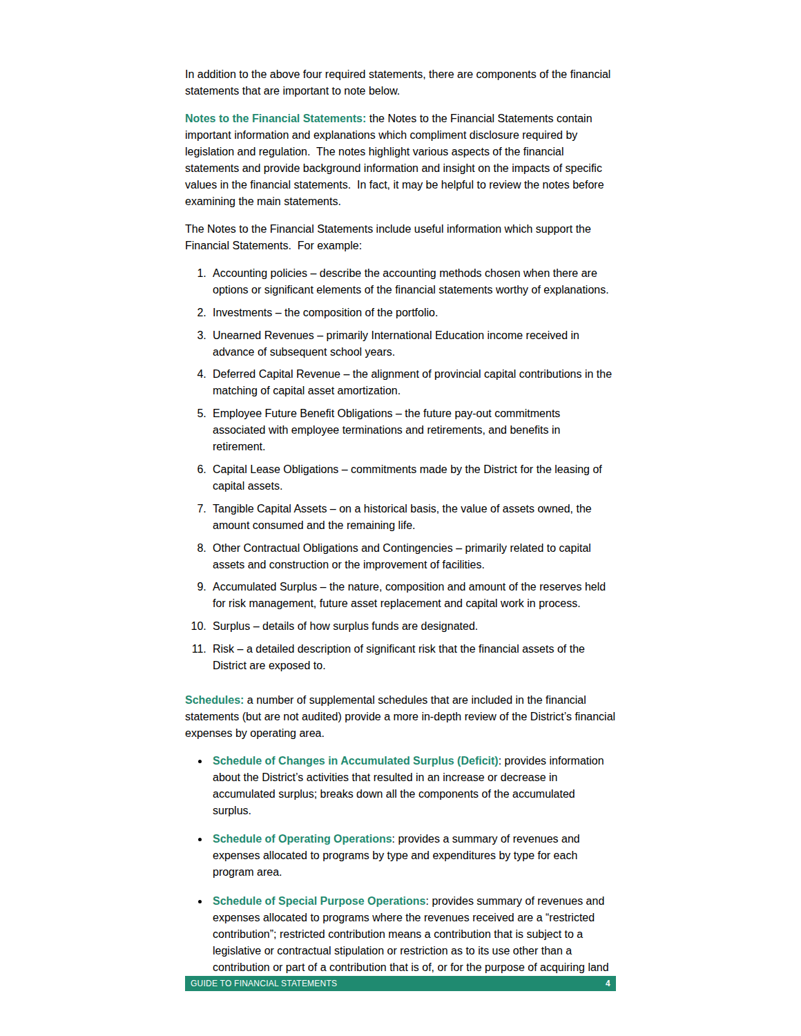In addition to the above four required statements, there are components of the financial statements that are important to note below.
Notes to the Financial Statements: the Notes to the Financial Statements contain important information and explanations which compliment disclosure required by legislation and regulation. The notes highlight various aspects of the financial statements and provide background information and insight on the impacts of specific values in the financial statements. In fact, it may be helpful to review the notes before examining the main statements.
The Notes to the Financial Statements include useful information which support the Financial Statements. For example:
Accounting policies – describe the accounting methods chosen when there are options or significant elements of the financial statements worthy of explanations.
Investments – the composition of the portfolio.
Unearned Revenues – primarily International Education income received in advance of subsequent school years.
Deferred Capital Revenue – the alignment of provincial capital contributions in the matching of capital asset amortization.
Employee Future Benefit Obligations – the future pay-out commitments associated with employee terminations and retirements, and benefits in retirement.
Capital Lease Obligations – commitments made by the District for the leasing of capital assets.
Tangible Capital Assets – on a historical basis, the value of assets owned, the amount consumed and the remaining life.
Other Contractual Obligations and Contingencies – primarily related to capital assets and construction or the improvement of facilities.
Accumulated Surplus – the nature, composition and amount of the reserves held for risk management, future asset replacement and capital work in process.
Surplus – details of how surplus funds are designated.
Risk – a detailed description of significant risk that the financial assets of the District are exposed to.
Schedules: a number of supplemental schedules that are included in the financial statements (but are not audited) provide a more in-depth review of the District’s financial expenses by operating area.
Schedule of Changes in Accumulated Surplus (Deficit): provides information about the District’s activities that resulted in an increase or decrease in accumulated surplus; breaks down all the components of the accumulated surplus.
Schedule of Operating Operations: provides a summary of revenues and expenses allocated to programs by type and expenditures by type for each program area.
Schedule of Special Purpose Operations: provides summary of revenues and expenses allocated to programs where the revenues received are a “restricted contribution”; restricted contribution means a contribution that is subject to a legislative or contractual stipulation or restriction as to its use other than a contribution or part of a contribution that is of, or for the purpose of acquiring land
Guide to Financial Statements 4